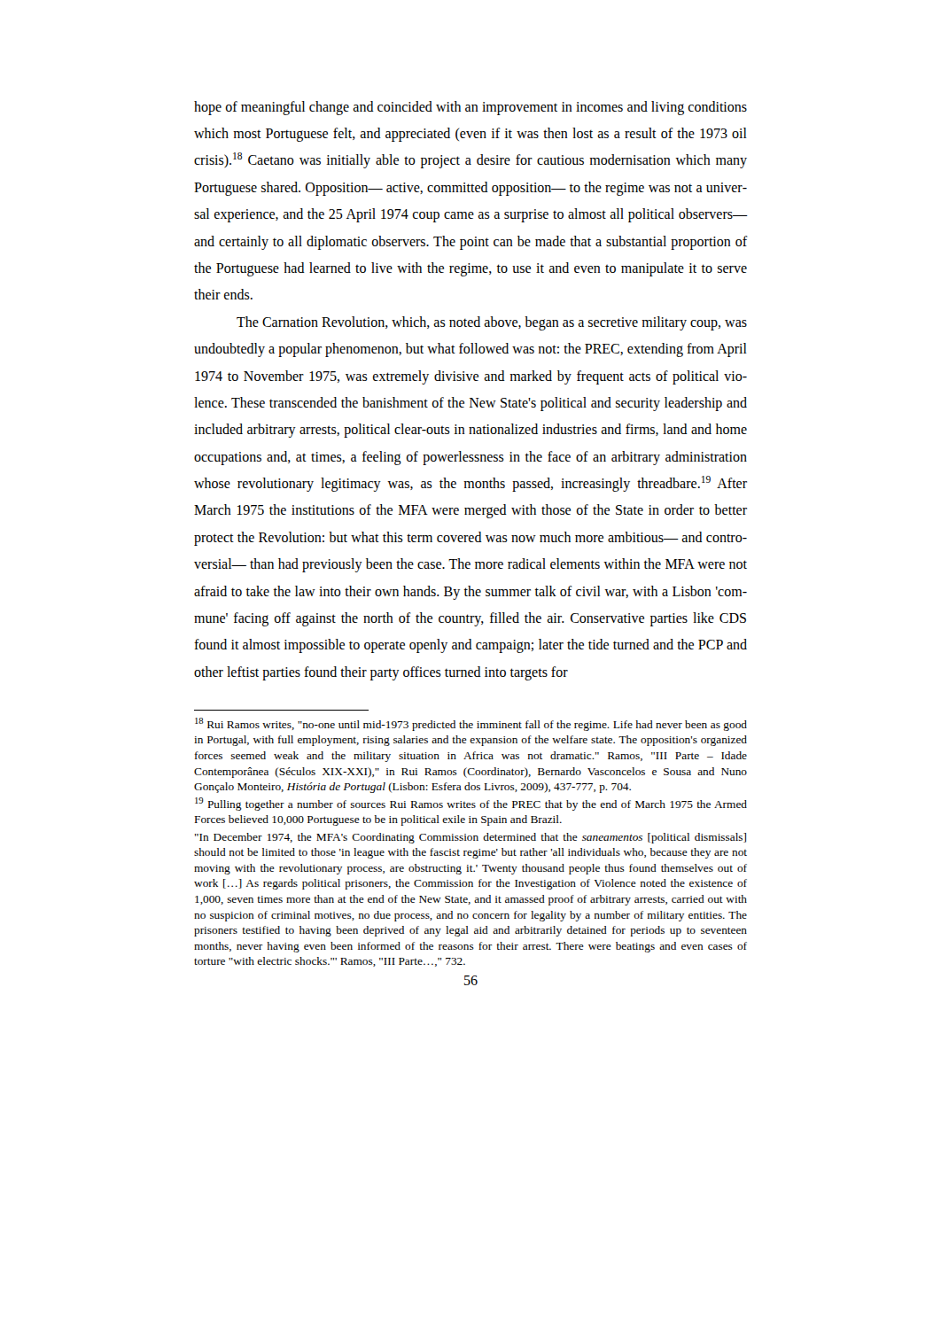hope of meaningful change and coincided with an improvement in incomes and living conditions which most Portuguese felt, and appreciated (even if it was then lost as a result of the 1973 oil crisis).18 Caetano was initially able to project a desire for cautious modernisation which many Portuguese shared. Opposition— active, committed opposition— to the regime was not a universal experience, and the 25 April 1974 coup came as a surprise to almost all political observers— and certainly to all diplomatic observers. The point can be made that a substantial proportion of the Portuguese had learned to live with the regime, to use it and even to manipulate it to serve their ends.
The Carnation Revolution, which, as noted above, began as a secretive military coup, was undoubtedly a popular phenomenon, but what followed was not: the PREC, extending from April 1974 to November 1975, was extremely divisive and marked by frequent acts of political violence. These transcended the banishment of the New State's political and security leadership and included arbitrary arrests, political clear-outs in nationalized industries and firms, land and home occupations and, at times, a feeling of powerlessness in the face of an arbitrary administration whose revolutionary legitimacy was, as the months passed, increasingly threadbare.19 After March 1975 the institutions of the MFA were merged with those of the State in order to better protect the Revolution: but what this term covered was now much more ambitious— and controversial— than had previously been the case. The more radical elements within the MFA were not afraid to take the law into their own hands. By the summer talk of civil war, with a Lisbon 'commune' facing off against the north of the country, filled the air. Conservative parties like CDS found it almost impossible to operate openly and campaign; later the tide turned and the PCP and other leftist parties found their party offices turned into targets for
18 Rui Ramos writes, "no-one until mid-1973 predicted the imminent fall of the regime. Life had never been as good in Portugal, with full employment, rising salaries and the expansion of the welfare state. The opposition's organized forces seemed weak and the military situation in Africa was not dramatic." Ramos, "III Parte – Idade Contemporânea (Séculos XIX-XXI)," in Rui Ramos (Coordinator), Bernardo Vasconcelos e Sousa and Nuno Gonçalo Monteiro, História de Portugal (Lisbon: Esfera dos Livros, 2009), 437-777, p. 704.
19 Pulling together a number of sources Rui Ramos writes of the PREC that by the end of March 1975 the Armed Forces believed 10,000 Portuguese to be in political exile in Spain and Brazil.
"In December 1974, the MFA's Coordinating Commission determined that the saneamentos [political dismissals] should not be limited to those 'in league with the fascist regime' but rather 'all individuals who, because they are not moving with the revolutionary process, are obstructing it.' Twenty thousand people thus found themselves out of work […] As regards political prisoners, the Commission for the Investigation of Violence noted the existence of 1,000, seven times more than at the end of the New State, and it amassed proof of arbitrary arrests, carried out with no suspicion of criminal motives, no due process, and no concern for legality by a number of military entities. The prisoners testified to having been deprived of any legal aid and arbitrarily detained for periods up to seventeen months, never having even been informed of the reasons for their arrest. There were beatings and even cases of torture "with electric shocks."' Ramos, "III Parte…," 732.
56